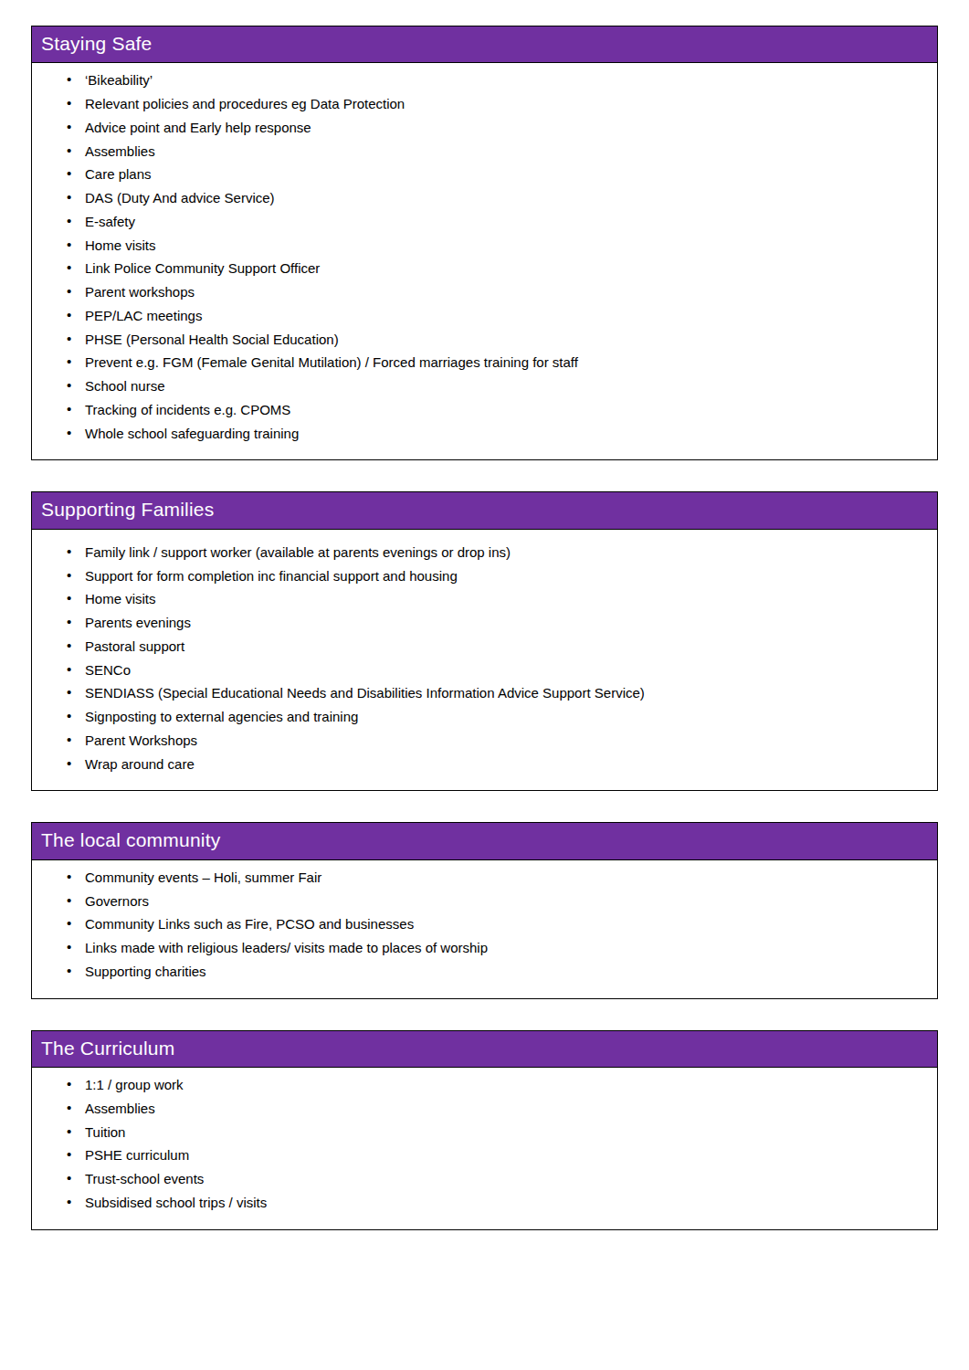Staying Safe
‘Bikeability’
Relevant policies and procedures eg Data Protection
Advice point and Early help response
Assemblies
Care plans
DAS (Duty And advice Service)
E-safety
Home visits
Link Police Community Support Officer
Parent workshops
PEP/LAC meetings
PHSE (Personal Health Social Education)
Prevent e.g. FGM (Female Genital Mutilation) / Forced marriages training for staff
School nurse
Tracking of incidents e.g. CPOMS
Whole school safeguarding training
Supporting Families
Family link / support worker (available at parents evenings or drop ins)
Support for form completion inc financial support and housing
Home visits
Parents evenings
Pastoral support
SENCo
SENDIASS (Special Educational Needs and Disabilities Information Advice Support Service)
Signposting to external agencies and training
Parent Workshops
Wrap around care
The local community
Community events – Holi, summer Fair
Governors
Community Links such as Fire, PCSO and businesses
Links made with religious leaders/ visits made to places of worship
Supporting charities
The Curriculum
1:1 / group work
Assemblies
Tuition
PSHE curriculum
Trust-school events
Subsidised school trips / visits